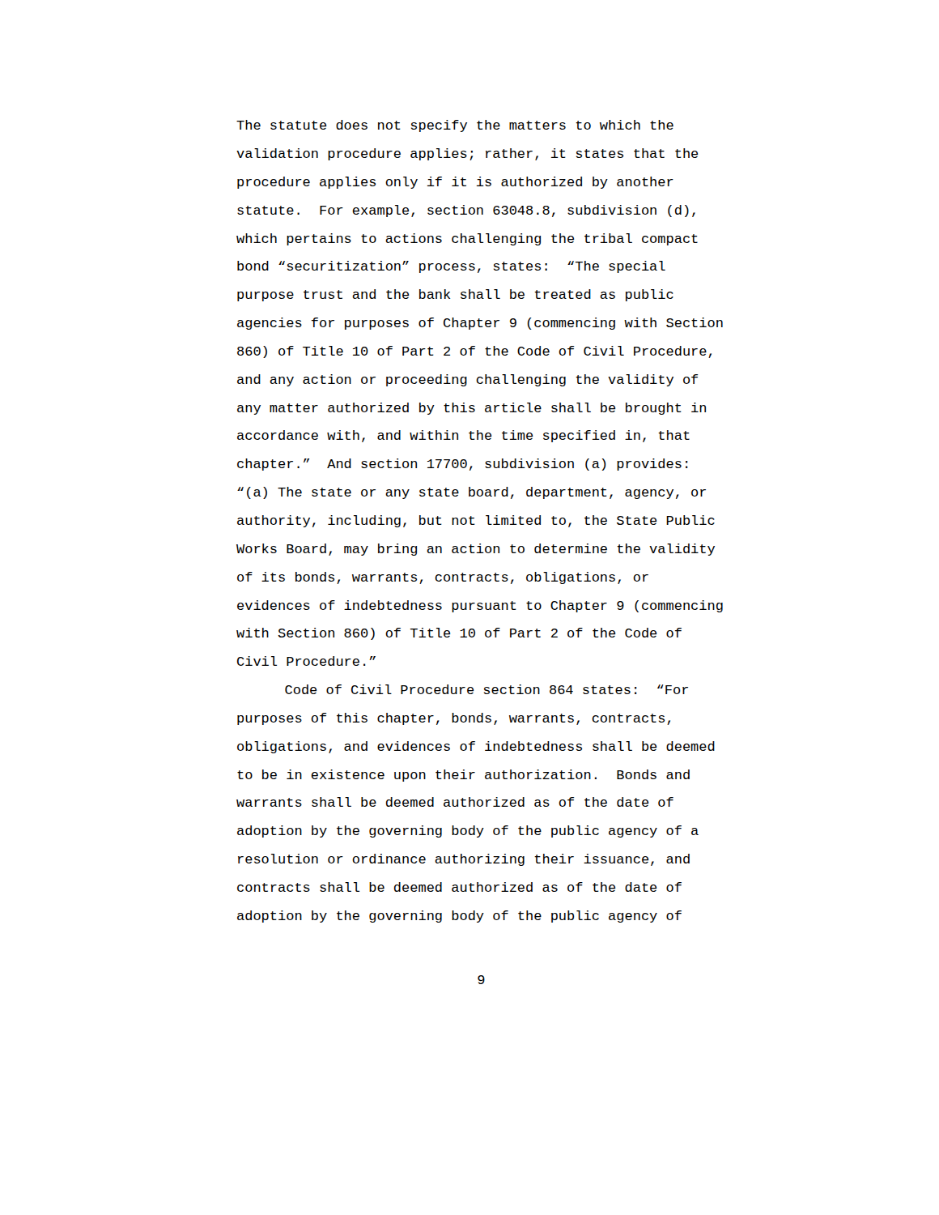The statute does not specify the matters to which the validation procedure applies; rather, it states that the procedure applies only if it is authorized by another statute. For example, section 63048.8, subdivision (d), which pertains to actions challenging the tribal compact bond “securitization” process, states: “The special purpose trust and the bank shall be treated as public agencies for purposes of Chapter 9 (commencing with Section 860) of Title 10 of Part 2 of the Code of Civil Procedure, and any action or proceeding challenging the validity of any matter authorized by this article shall be brought in accordance with, and within the time specified in, that chapter.” And section 17700, subdivision (a) provides: “(a) The state or any state board, department, agency, or authority, including, but not limited to, the State Public Works Board, may bring an action to determine the validity of its bonds, warrants, contracts, obligations, or evidences of indebtedness pursuant to Chapter 9 (commencing with Section 860) of Title 10 of Part 2 of the Code of Civil Procedure.”
Code of Civil Procedure section 864 states: “For purposes of this chapter, bonds, warrants, contracts, obligations, and evidences of indebtedness shall be deemed to be in existence upon their authorization. Bonds and warrants shall be deemed authorized as of the date of adoption by the governing body of the public agency of a resolution or ordinance authorizing their issuance, and contracts shall be deemed authorized as of the date of adoption by the governing body of the public agency of
9